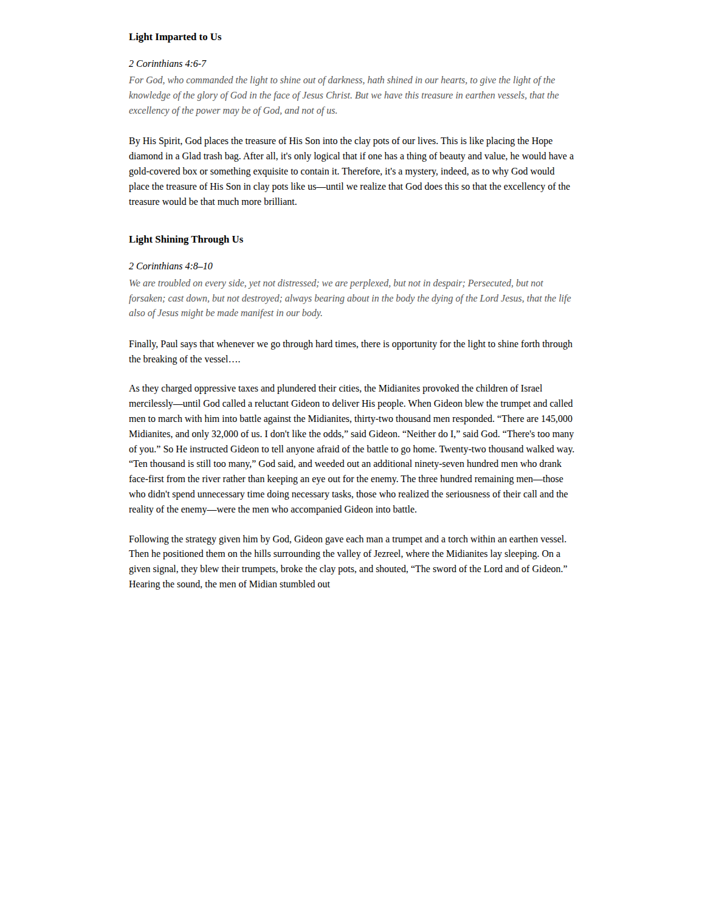Light Imparted to Us
2 Corinthians 4:6-7
For God, who commanded the light to shine out of darkness, hath shined in our hearts, to give the light of the knowledge of the glory of God in the face of Jesus Christ. But we have this treasure in earthen vessels, that the excellency of the power may be of God, and not of us.
By His Spirit, God places the treasure of His Son into the clay pots of our lives. This is like placing the Hope diamond in a Glad trash bag. After all, it's only logical that if one has a thing of beauty and value, he would have a gold-covered box or something exquisite to contain it. Therefore, it's a mystery, indeed, as to why God would place the treasure of His Son in clay pots like us—until we realize that God does this so that the excellency of the treasure would be that much more brilliant.
Light Shining Through Us
2 Corinthians 4:8–10
We are troubled on every side, yet not distressed; we are perplexed, but not in despair; Persecuted, but not forsaken; cast down, but not destroyed; always bearing about in the body the dying of the Lord Jesus, that the life also of Jesus might be made manifest in our body.
Finally, Paul says that whenever we go through hard times, there is opportunity for the light to shine forth through the breaking of the vessel….
As they charged oppressive taxes and plundered their cities, the Midianites provoked the children of Israel mercilessly—until God called a reluctant Gideon to deliver His people. When Gideon blew the trumpet and called men to march with him into battle against the Midianites, thirty-two thousand men responded. “There are 145,000 Midianites, and only 32,000 of us. I don't like the odds,” said Gideon. “Neither do I,” said God. “There's too many of you.” So He instructed Gideon to tell anyone afraid of the battle to go home. Twenty-two thousand walked way. “Ten thousand is still too many,” God said, and weeded out an additional ninety-seven hundred men who drank face-first from the river rather than keeping an eye out for the enemy. The three hundred remaining men—those who didn't spend unnecessary time doing necessary tasks, those who realized the seriousness of their call and the reality of the enemy—were the men who accompanied Gideon into battle.
Following the strategy given him by God, Gideon gave each man a trumpet and a torch within an earthen vessel. Then he positioned them on the hills surrounding the valley of Jezreel, where the Midianites lay sleeping. On a given signal, they blew their trumpets, broke the clay pots, and shouted, “The sword of the Lord and of Gideon.” Hearing the sound, the men of Midian stumbled out